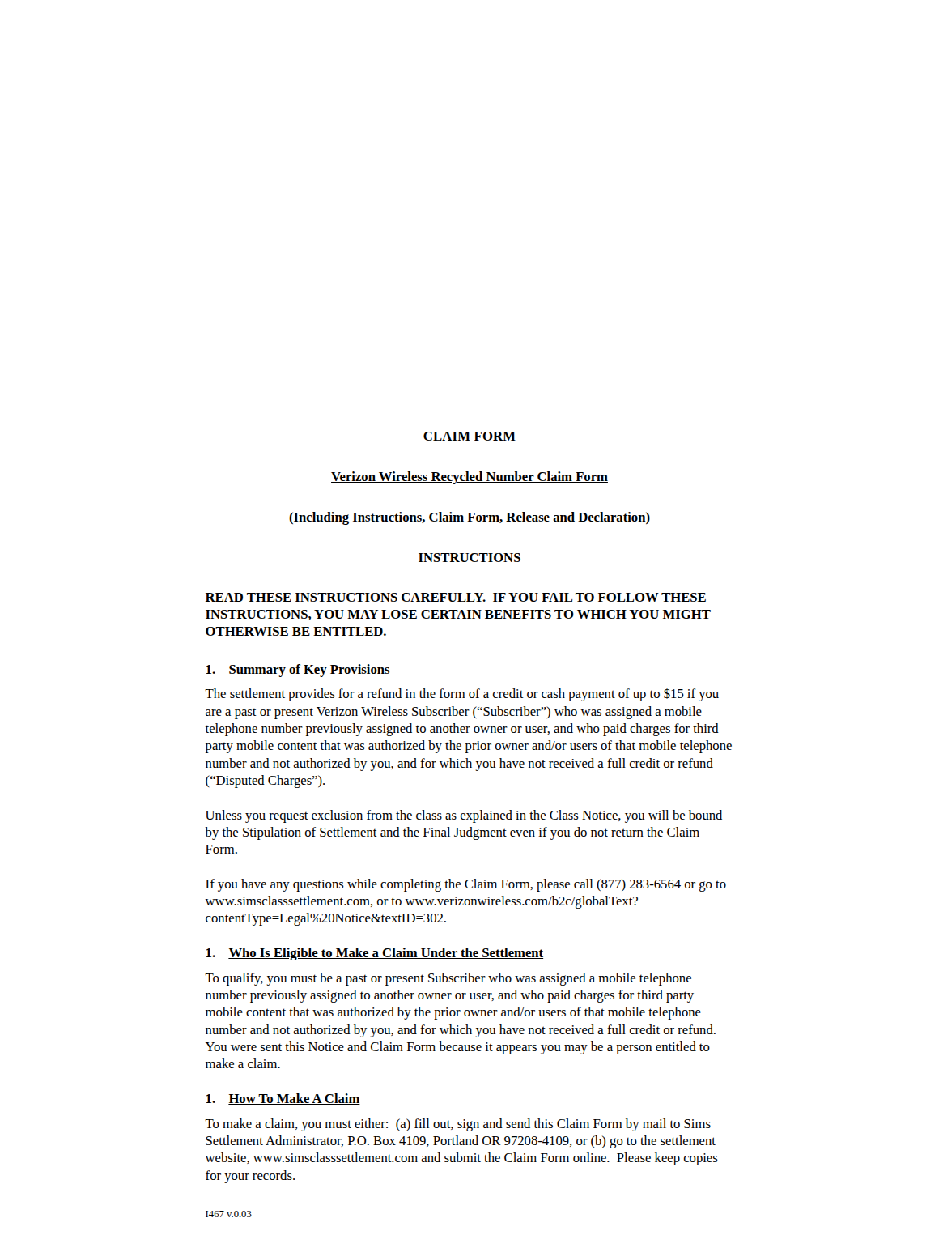CLAIM FORM
Verizon Wireless Recycled Number Claim Form
(Including Instructions, Claim Form, Release and Declaration)
INSTRUCTIONS
READ THESE INSTRUCTIONS CAREFULLY. IF YOU FAIL TO FOLLOW THESE INSTRUCTIONS, YOU MAY LOSE CERTAIN BENEFITS TO WHICH YOU MIGHT OTHERWISE BE ENTITLED.
Summary of Key Provisions
The settlement provides for a refund in the form of a credit or cash payment of up to $15 if you are a past or present Verizon Wireless Subscriber (“Subscriber”) who was assigned a mobile telephone number previously assigned to another owner or user, and who paid charges for third party mobile content that was authorized by the prior owner and/or users of that mobile telephone number and not authorized by you, and for which you have not received a full credit or refund (“Disputed Charges”).
Unless you request exclusion from the class as explained in the Class Notice, you will be bound by the Stipulation of Settlement and the Final Judgment even if you do not return the Claim Form.
If you have any questions while completing the Claim Form, please call (877) 283-6564 or go to www.simsclasssettlement.com, or to www.verizonwireless.com/b2c/globalText?contentType=Legal%20Notice&textID=302.
Who Is Eligible to Make a Claim Under the Settlement
To qualify, you must be a past or present Subscriber who was assigned a mobile telephone number previously assigned to another owner or user, and who paid charges for third party mobile content that was authorized by the prior owner and/or users of that mobile telephone number and not authorized by you, and for which you have not received a full credit or refund. You were sent this Notice and Claim Form because it appears you may be a person entitled to make a claim.
How To Make A Claim
To make a claim, you must either: (a) fill out, sign and send this Claim Form by mail to Sims Settlement Administrator, P.O. Box 4109, Portland OR 97208-4109, or (b) go to the settlement website, www.simsclasssettlement.com and submit the Claim Form online. Please keep copies for your records.
I467 v.0.03